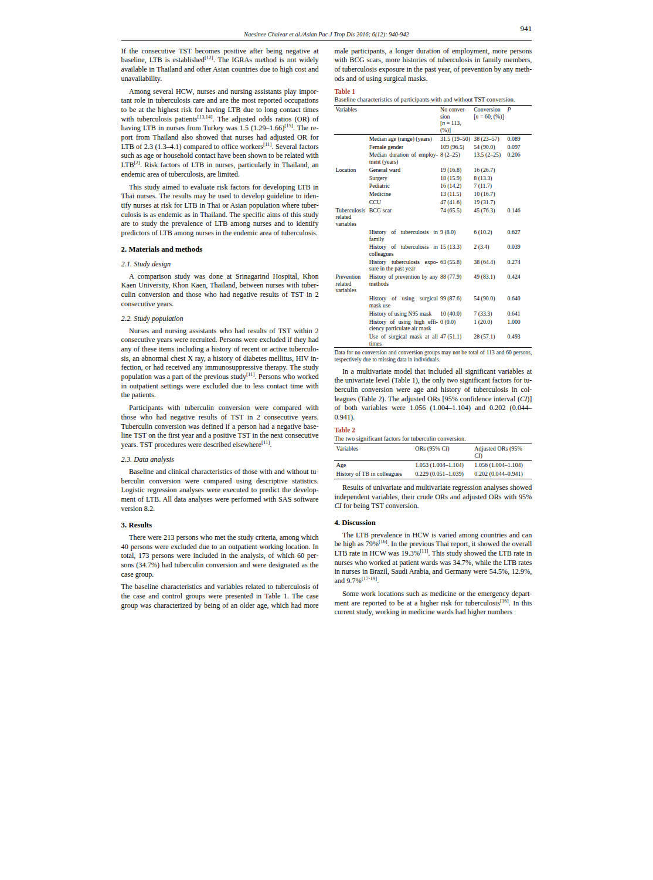941
Naesinee Chaiear et al./Asian Pac J Trop Dis 2016; 6(12): 940-942
If the consecutive TST becomes positive after being negative at baseline, LTB is established[12]. The IGRAs method is not widely available in Thailand and other Asian countries due to high cost and unavailability.
Among several HCW, nurses and nursing assistants play important role in tuberculosis care and are the most reported occupations to be at the highest risk for having LTB due to long contact times with tuberculosis patients[13,14]. The adjusted odds ratios (OR) of having LTB in nurses from Turkey was 1.5 (1.29–1.66)[15]. The report from Thailand also showed that nurses had adjusted OR for LTB of 2.3 (1.3–4.1) compared to office workers[11]. Several factors such as age or household contact have been shown to be related with LTB[2]. Risk factors of LTB in nurses, particularly in Thailand, an endemic area of tuberculosis, are limited.
This study aimed to evaluate risk factors for developing LTB in Thai nurses. The results may be used to develop guideline to identify nurses at risk for LTB in Thai or Asian population where tuberculosis is as endemic as in Thailand. The specific aims of this study are to study the prevalence of LTB among nurses and to identify predictors of LTB among nurses in the endemic area of tuberculosis.
2. Materials and methods
2.1. Study design
A comparison study was done at Srinagarind Hospital, Khon Kaen University, Khon Kaen, Thailand, between nurses with tuberculin conversion and those who had negative results of TST in 2 consecutive years.
2.2. Study population
Nurses and nursing assistants who had results of TST within 2 consecutive years were recruited. Persons were excluded if they had any of these items including a history of recent or active tuberculosis, an abnormal chest X ray, a history of diabetes mellitus, HIV infection, or had received any immunosuppressive therapy. The study population was a part of the previous study[11]. Persons who worked in outpatient settings were excluded due to less contact time with the patients.
Participants with tuberculin conversion were compared with those who had negative results of TST in 2 consecutive years. Tuberculin conversion was defined if a person had a negative baseline TST on the first year and a positive TST in the next consecutive years. TST procedures were described elsewhere[11].
2.3. Data analysis
Baseline and clinical characteristics of those with and without tuberculin conversion were compared using descriptive statistics. Logistic regression analyses were executed to predict the development of LTB. All data analyses were performed with SAS software version 8.2.
3. Results
There were 213 persons who met the study criteria, among which 40 persons were excluded due to an outpatient working location. In total, 173 persons were included in the analysis, of which 60 persons (34.7%) had tuberculin conversion and were designated as the case group.
The baseline characteristics and variables related to tuberculosis of the case and control groups were presented in Table 1. The case group was characterized by being of an older age, which had more male participants, a longer duration of employment, more persons with BCG scars, more histories of tuberculosis in family members, of tuberculosis exposure in the past year, of prevention by any methods and of using surgical masks.
Table 1
Baseline characteristics of participants with and without TST conversion.
| Variables | | No conversion [ n = 113, (%)] | Conversion [ n = 60, (%)] | P |
| --- | --- | --- | --- | --- |
| | Median age (range) (years) | 31.5 (19–50) | 38 (23–57) | 0.089 |
| | Female gender | 109 (96.5) | 54 (90.0) | 0.097 |
| | Median duration of employment (years) | 8 (2–25) | 13.5 (2–25) | 0.206 |
| Location | General ward | 19 (16.8) | 16 (26.7) | |
| | Surgery | 18 (15.9) | 8 (13.3) | |
| | Pediatric | 16 (14.2) | 7 (11.7) | |
| | Medicine | 13 (11.5) | 10 (16.7) | |
| | CCU | 47 (41.6) | 19 (31.7) | |
| Tuberculosis related variables | BCG scar | 74 (65.5) | 45 (76.3) | 0.146 |
| | History of tuberculosis in family | 9 (8.0) | 6 (10.2) | 0.627 |
| | History of tuberculosis in colleagues | 15 (13.3) | 2 (3.4) | 0.039 |
| | History tuberculosis exposure in the past year | 63 (55.8) | 38 (64.4) | 0.274 |
| Prevention related variables | History of prevention by any methods | 88 (77.9) | 49 (83.1) | 0.424 |
| | History of using surgical mask use | 99 (87.6) | 54 (90.0) | 0.640 |
| | History of using N95 mask | 10 (40.0) | 7 (33.3) | 0.641 |
| | History of using high efficiency particulate air mask | 0 (0.0) | 1 (20.0) | 1.000 |
| | Use of surgical mask at all times | 47 (51.1) | 28 (57.1) | 0.493 |
Data for no conversion and conversion groups may not be total of 113 and 60 persons, respectively due to missing data in individuals.
In a multivariate model that included all significant variables at the univariate level (Table 1), the only two significant factors for tuberculin conversion were age and history of tuberculosis in colleagues (Table 2). The adjusted ORs [95% confidence interval (CI)] of both variables were 1.056 (1.004–1.104) and 0.202 (0.044–0.941).
Table 2
The two significant factors for tuberculin conversion.
| Variables | ORs (95% CI ) | Adjusted ORs (95% CI ) |
| --- | --- | --- |
| Age | 1.053 (1.004–1.104) | 1.056 (1.004–1.104) |
| History of TB in colleagues | 0.229 (0.051–1.039) | 0.202 (0.044–0.941) |
Results of univariate and multivariate regression analyses showed independent variables, their crude ORs and adjusted ORs with 95% CI for being TST conversion.
4. Discussion
The LTB prevalence in HCW is varied among countries and can be high as 79%[16]. In the previous Thai report, it showed the overall LTB rate in HCW was 19.3%[11]. This study showed the LTB rate in nurses who worked at patient wards was 34.7%, while the LTB rates in nurses in Brazil, Saudi Arabia, and Germany were 54.5%, 12.9%, and 9.7%[17-19].
Some work locations such as medicine or the emergency department are reported to be at a higher risk for tuberculosis[16]. In this current study, working in medicine wards had higher numbers